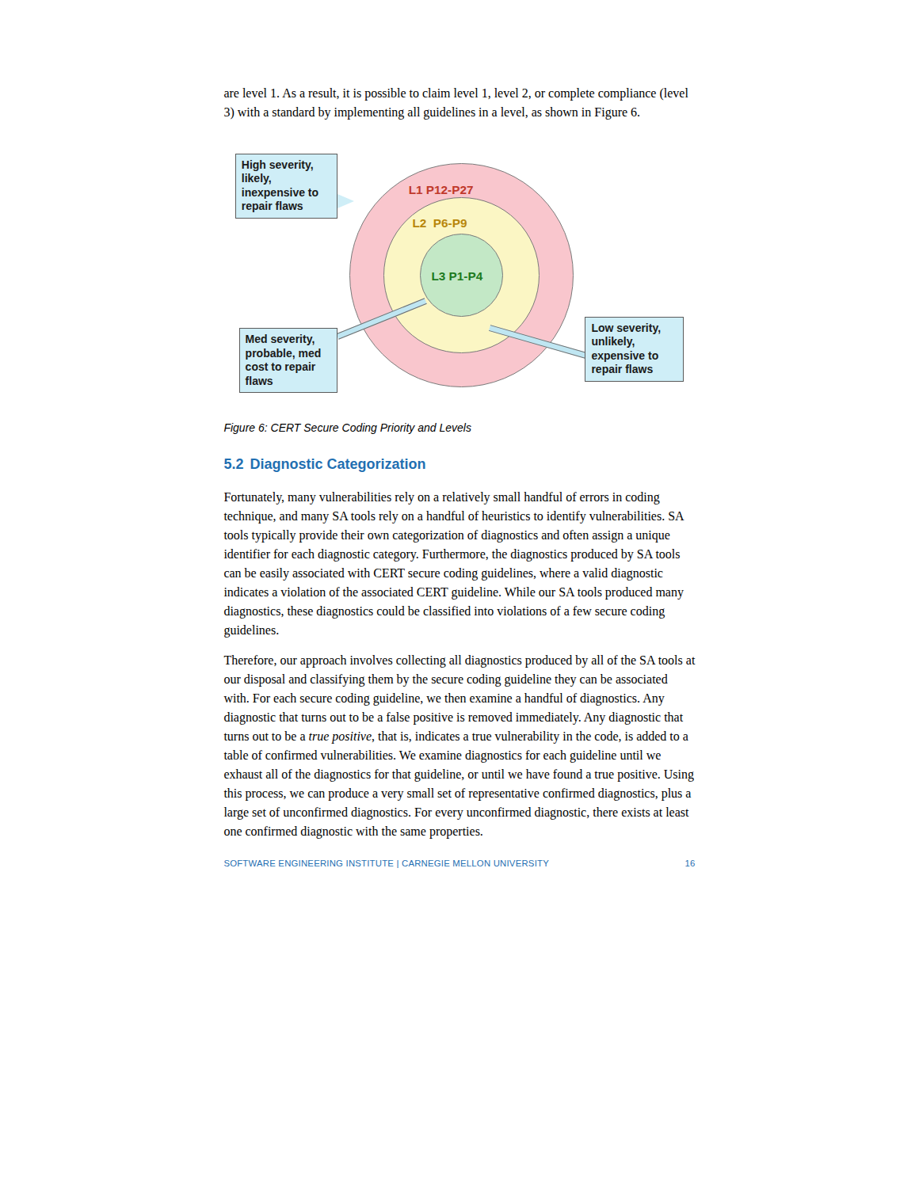are level 1. As a result, it is possible to claim level 1, level 2, or complete compliance (level 3) with a standard by implementing all guidelines in a level, as shown in Figure 6.
L1 P12-P27
L2 P6-P9
L3 P1-P4
High severity, likely, inexpensive to repair flaws
Med severity, probable, med cost to repair flaws
Low severity, unlikely, expensive to repair flaws
Figure 6: CERT Secure Coding Priority and Levels
5.2 Diagnostic Categorization
Fortunately, many vulnerabilities rely on a relatively small handful of errors in coding technique, and many SA tools rely on a handful of heuristics to identify vulnerabilities. SA tools typically provide their own categorization of diagnostics and often assign a unique identifier for each diagnostic category. Furthermore, the diagnostics produced by SA tools can be easily associated with CERT secure coding guidelines, where a valid diagnostic indicates a violation of the associated CERT guideline. While our SA tools produced many diagnostics, these diagnostics could be classified into violations of a few secure coding guidelines.
Therefore, our approach involves collecting all diagnostics produced by all of the SA tools at our disposal and classifying them by the secure coding guideline they can be associated with. For each secure coding guideline, we then examine a handful of diagnostics. Any diagnostic that turns out to be a false positive is removed immediately. Any diagnostic that turns out to be a true positive, that is, indicates a true vulnerability in the code, is added to a table of confirmed vulnerabilities. We examine diagnostics for each guideline until we exhaust all of the diagnostics for that guideline, or until we have found a true positive. Using this process, we can produce a very small set of representative confirmed diagnostics, plus a large set of unconfirmed diagnostics. For every unconfirmed diagnostic, there exists at least one confirmed diagnostic with the same properties.
SOFTWARE ENGINEERING INSTITUTE | CARNEGIE MELLON UNIVERSITY 16